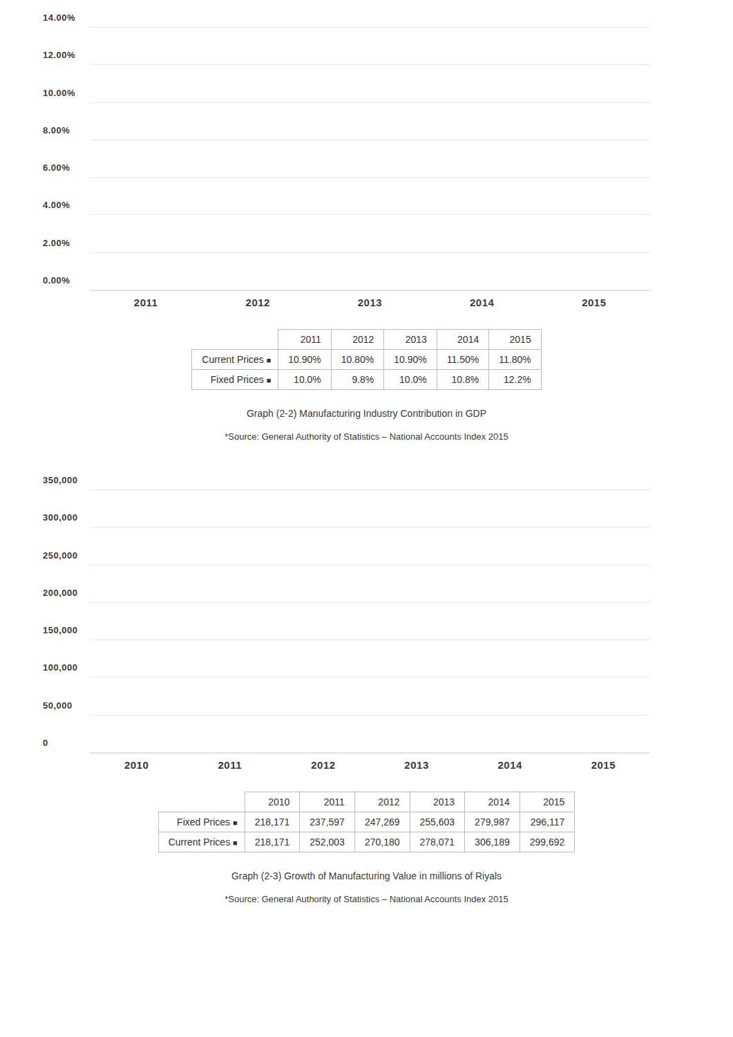0.00%
2.00%
4.00%
6.00%
8.00%
10.00%
12.00%
14.00%
2011 2012 2013 2014 2015
| | 2011 | 2012 | 2013 | 2014 | 2015 |
| Current Prices ■ | 10.90% | 10.80% | 10.90% | 11.50% | 11.80% |
| Fixed Prices ■ | 10.0% | 9.8% | 10.0% | 10.8% | 12.2% |
Graph (2-2) Manufacturing Industry Contribution in GDP
*Source: General Authority of Statistics – National Accounts Index 2015
0
50,000
100,000
150,000
200,000
250,000
300,000
350,000
2010 2011 2012 2013 2014 2015
| | 2010 | 2011 | 2012 | 2013 | 2014 | 2015 |
| Fixed Prices ■ | 218,171 | 237,597 | 247,269 | 255,603 | 279,987 | 296,117 |
| Current Prices ■ | 218,171 | 252,003 | 270,180 | 278,071 | 306,189 | 299,692 |
Graph (2-3) Growth of Manufacturing Value in millions of Riyals
*Source: General Authority of Statistics – National Accounts Index 2015